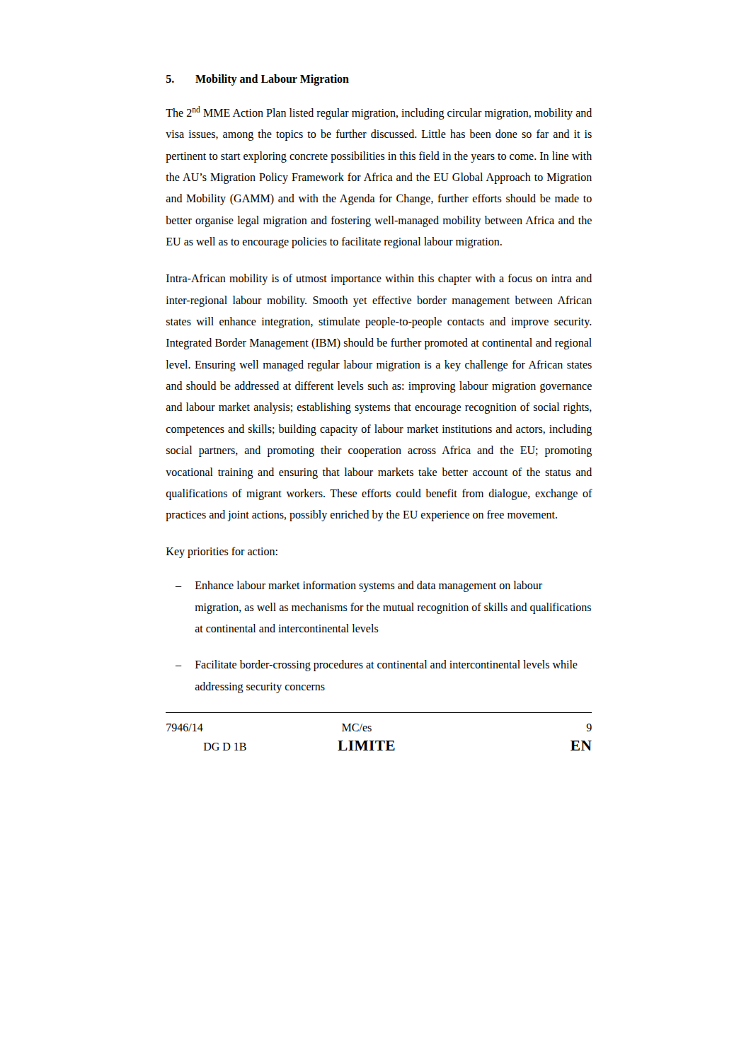5. Mobility and Labour Migration
The 2nd MME Action Plan listed regular migration, including circular migration, mobility and visa issues, among the topics to be further discussed. Little has been done so far and it is pertinent to start exploring concrete possibilities in this field in the years to come. In line with the AU’s Migration Policy Framework for Africa and the EU Global Approach to Migration and Mobility (GAMM) and with the Agenda for Change, further efforts should be made to better organise legal migration and fostering well-managed mobility between Africa and the EU as well as to encourage policies to facilitate regional labour migration.
Intra-African mobility is of utmost importance within this chapter with a focus on intra and inter-regional labour mobility. Smooth yet effective border management between African states will enhance integration, stimulate people-to-people contacts and improve security. Integrated Border Management (IBM) should be further promoted at continental and regional level. Ensuring well managed regular labour migration is a key challenge for African states and should be addressed at different levels such as: improving labour migration governance and labour market analysis; establishing systems that encourage recognition of social rights, competences and skills; building capacity of labour market institutions and actors, including social partners, and promoting their cooperation across Africa and the EU; promoting vocational training and ensuring that labour markets take better account of the status and qualifications of migrant workers. These efforts could benefit from dialogue, exchange of practices and joint actions, possibly enriched by the EU experience on free movement.
Key priorities for action:
Enhance labour market information systems and data management on labour migration, as well as mechanisms for the mutual recognition of skills and qualifications at continental and intercontinental levels
Facilitate border-crossing procedures at continental and intercontinental levels while addressing security concerns
7946/14
MC/es
9
DG D 1B
LIMITE
EN